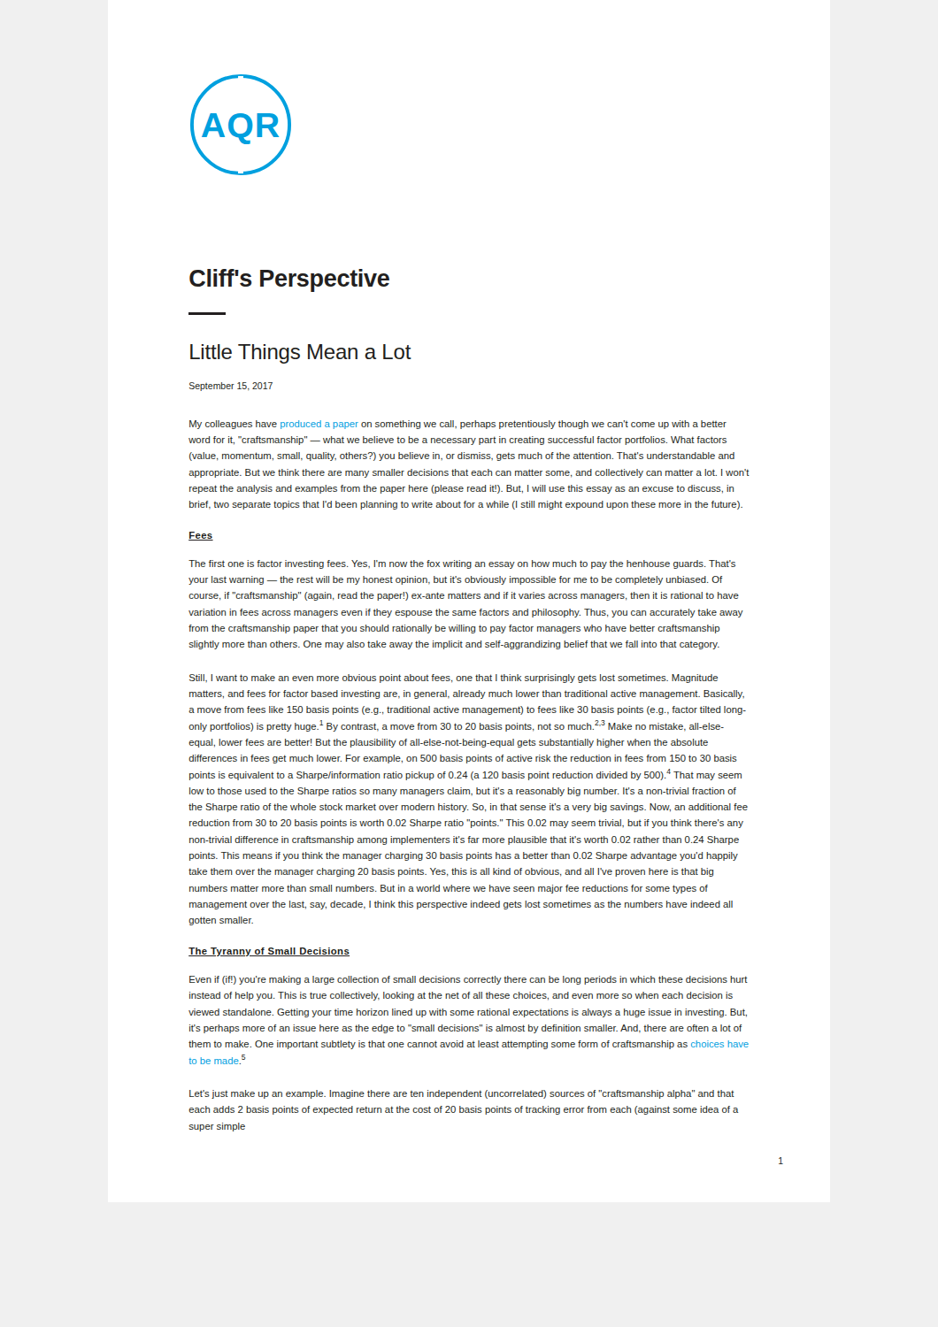AQR
Cliff's Perspective
Little Things Mean a Lot
September 15, 2017
My colleagues have produced a paper on something we call, perhaps pretentiously though we can't come up with a better word for it, "craftsmanship" — what we believe to be a necessary part in creating successful factor portfolios. What factors (value, momentum, small, quality, others?) you believe in, or dismiss, gets much of the attention. That's understandable and appropriate. But we think there are many smaller decisions that each can matter some, and collectively can matter a lot. I won't repeat the analysis and examples from the paper here (please read it!). But, I will use this essay as an excuse to discuss, in brief, two separate topics that I'd been planning to write about for a while (I still might expound upon these more in the future).
Fees
The first one is factor investing fees. Yes, I'm now the fox writing an essay on how much to pay the henhouse guards. That's your last warning — the rest will be my honest opinion, but it's obviously impossible for me to be completely unbiased. Of course, if "craftsmanship" (again, read the paper!) ex-ante matters and if it varies across managers, then it is rational to have variation in fees across managers even if they espouse the same factors and philosophy. Thus, you can accurately take away from the craftsmanship paper that you should rationally be willing to pay factor managers who have better craftsmanship slightly more than others. One may also take away the implicit and self-aggrandizing belief that we fall into that category.
Still, I want to make an even more obvious point about fees, one that I think surprisingly gets lost sometimes. Magnitude matters, and fees for factor based investing are, in general, already much lower than traditional active management. Basically, a move from fees like 150 basis points (e.g., traditional active management) to fees like 30 basis points (e.g., factor tilted long-only portfolios) is pretty huge.1 By contrast, a move from 30 to 20 basis points, not so much.2,3 Make no mistake, all-else-equal, lower fees are better! But the plausibility of all-else-not-being-equal gets substantially higher when the absolute differences in fees get much lower. For example, on 500 basis points of active risk the reduction in fees from 150 to 30 basis points is equivalent to a Sharpe/information ratio pickup of 0.24 (a 120 basis point reduction divided by 500).4 That may seem low to those used to the Sharpe ratios so many managers claim, but it's a reasonably big number. It's a non-trivial fraction of the Sharpe ratio of the whole stock market over modern history. So, in that sense it's a very big savings. Now, an additional fee reduction from 30 to 20 basis points is worth 0.02 Sharpe ratio "points." This 0.02 may seem trivial, but if you think there's any non-trivial difference in craftsmanship among implementers it's far more plausible that it's worth 0.02 rather than 0.24 Sharpe points. This means if you think the manager charging 30 basis points has a better than 0.02 Sharpe advantage you'd happily take them over the manager charging 20 basis points. Yes, this is all kind of obvious, and all I've proven here is that big numbers matter more than small numbers. But in a world where we have seen major fee reductions for some types of management over the last, say, decade, I think this perspective indeed gets lost sometimes as the numbers have indeed all gotten smaller.
The Tyranny of Small Decisions
Even if (if!) you're making a large collection of small decisions correctly there can be long periods in which these decisions hurt instead of help you. This is true collectively, looking at the net of all these choices, and even more so when each decision is viewed standalone. Getting your time horizon lined up with some rational expectations is always a huge issue in investing. But, it's perhaps more of an issue here as the edge to "small decisions" is almost by definition smaller. And, there are often a lot of them to make. One important subtlety is that one cannot avoid at least attempting some form of craftsmanship as choices have to be made.5
Let's just make up an example. Imagine there are ten independent (uncorrelated) sources of "craftsmanship alpha" and that each adds 2 basis points of expected return at the cost of 20 basis points of tracking error from each (against some idea of a super simple
1